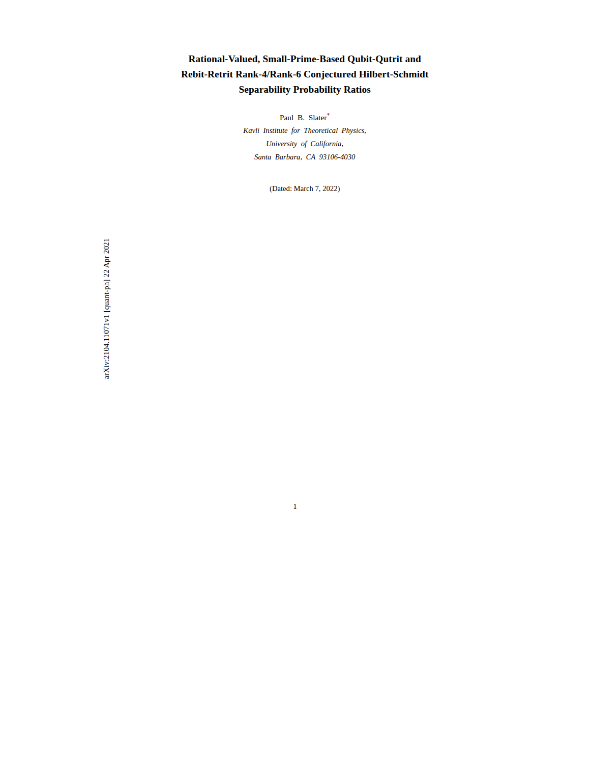arXiv:2104.11071v1 [quant-ph] 22 Apr 2021
Rational-Valued, Small-Prime-Based Qubit-Qutrit and
Rebit-Retrit Rank-4/Rank-6 Conjectured Hilbert-Schmidt
Separability Probability Ratios
Paul B. Slater*
Kavli Institute for Theoretical Physics,
University of California,
Santa Barbara, CA 93106-4030
(Dated: March 7, 2022)
1